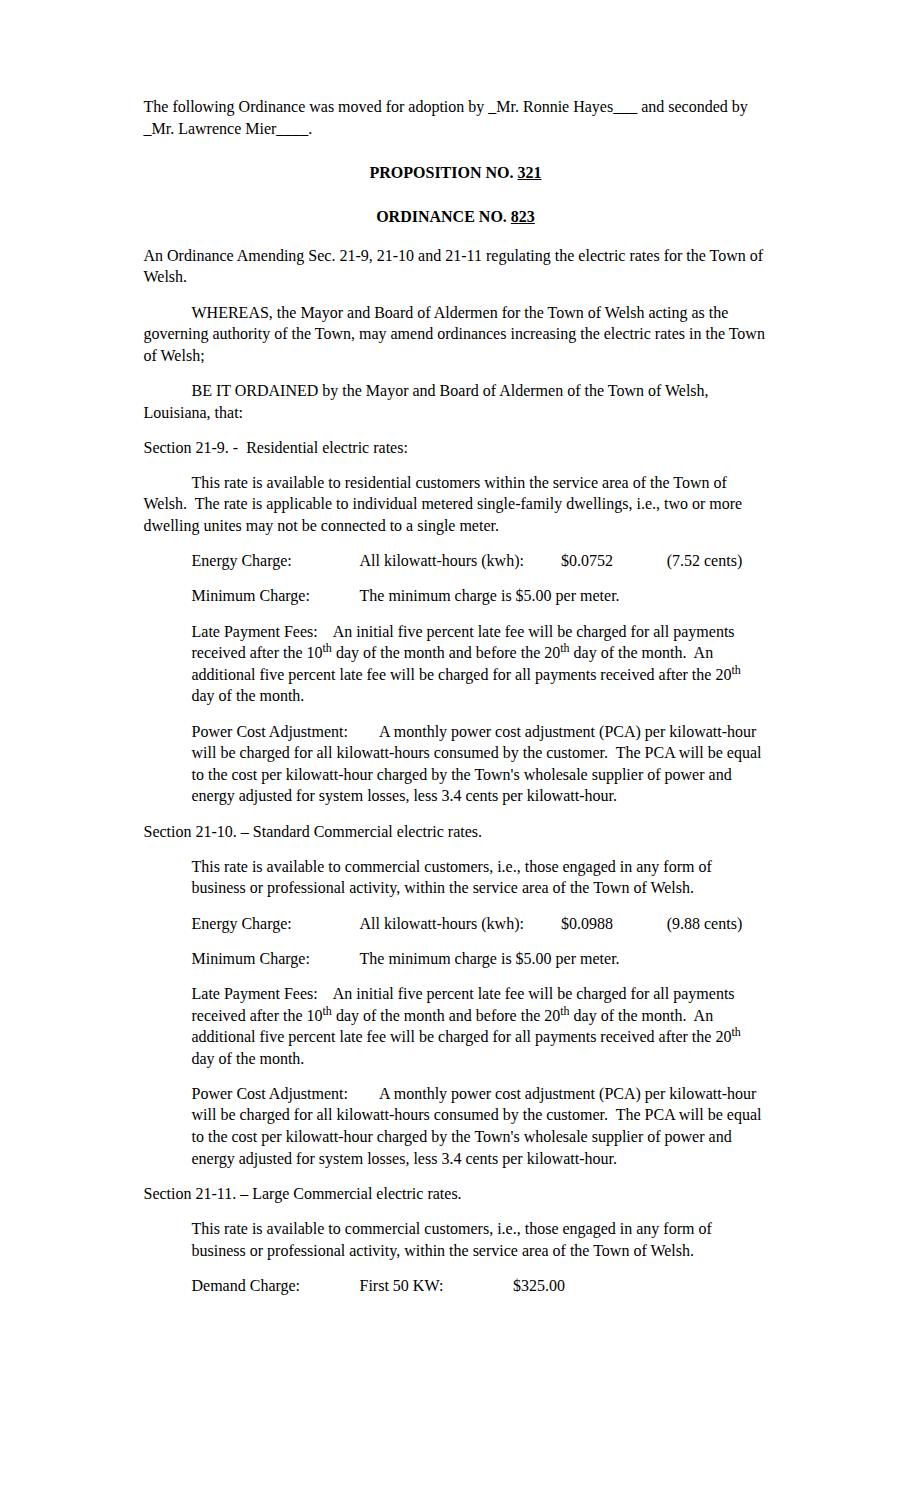The following Ordinance was moved for adoption by _Mr. Ronnie Hayes___ and seconded by _Mr. Lawrence Mier____.
PROPOSITION NO. 321
ORDINANCE NO. 823
An Ordinance Amending Sec. 21-9, 21-10 and 21-11 regulating the electric rates for the Town of Welsh.
WHEREAS, the Mayor and Board of Aldermen for the Town of Welsh acting as the governing authority of the Town, may amend ordinances increasing the electric rates in the Town of Welsh;
BE IT ORDAINED by the Mayor and Board of Aldermen of the Town of Welsh, Louisiana, that:
Section 21-9. - Residential electric rates:
This rate is available to residential customers within the service area of the Town of Welsh. The rate is applicable to individual metered single-family dwellings, i.e., two or more dwelling unites may not be connected to a single meter.
Energy Charge: All kilowatt-hours (kwh): $0.0752 (7.52 cents)
Minimum Charge: The minimum charge is $5.00 per meter.
Late Payment Fees: An initial five percent late fee will be charged for all payments received after the 10th day of the month and before the 20th day of the month. An additional five percent late fee will be charged for all payments received after the 20th day of the month.
Power Cost Adjustment: A monthly power cost adjustment (PCA) per kilowatt-hour will be charged for all kilowatt-hours consumed by the customer. The PCA will be equal to the cost per kilowatt-hour charged by the Town's wholesale supplier of power and energy adjusted for system losses, less 3.4 cents per kilowatt-hour.
Section 21-10. – Standard Commercial electric rates.
This rate is available to commercial customers, i.e., those engaged in any form of business or professional activity, within the service area of the Town of Welsh.
Energy Charge: All kilowatt-hours (kwh): $0.0988 (9.88 cents)
Minimum Charge: The minimum charge is $5.00 per meter.
Late Payment Fees: An initial five percent late fee will be charged for all payments received after the 10th day of the month and before the 20th day of the month. An additional five percent late fee will be charged for all payments received after the 20th day of the month.
Power Cost Adjustment: A monthly power cost adjustment (PCA) per kilowatt-hour will be charged for all kilowatt-hours consumed by the customer. The PCA will be equal to the cost per kilowatt-hour charged by the Town's wholesale supplier of power and energy adjusted for system losses, less 3.4 cents per kilowatt-hour.
Section 21-11. – Large Commercial electric rates.
This rate is available to commercial customers, i.e., those engaged in any form of business or professional activity, within the service area of the Town of Welsh.
Demand Charge: First 50 KW: $325.00